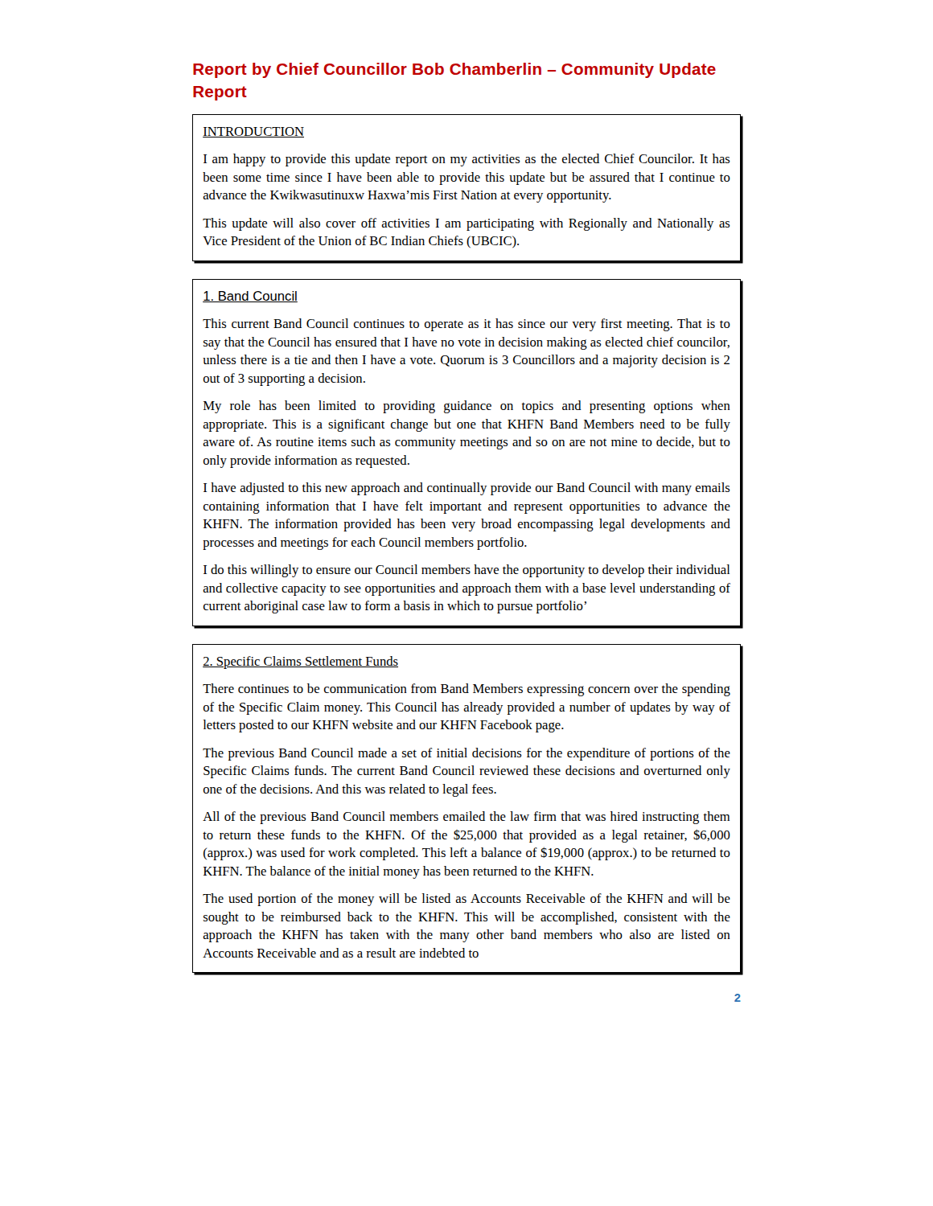Report by Chief Councillor Bob Chamberlin – Community Update Report
INTRODUCTION
I am happy to provide this update report on my activities as the elected Chief Councilor. It has been some time since I have been able to provide this update but be assured that I continue to advance the Kwikwasutinuxw Haxwa’mis First Nation at every opportunity.
This update will also cover off activities I am participating with Regionally and Nationally as Vice President of the Union of BC Indian Chiefs (UBCIC).
1. Band Council
This current Band Council continues to operate as it has since our very first meeting. That is to say that the Council has ensured that I have no vote in decision making as elected chief councilor, unless there is a tie and then I have a vote. Quorum is 3 Councillors and a majority decision is 2 out of 3 supporting a decision.
My role has been limited to providing guidance on topics and presenting options when appropriate. This is a significant change but one that KHFN Band Members need to be fully aware of. As routine items such as community meetings and so on are not mine to decide, but to only provide information as requested.
I have adjusted to this new approach and continually provide our Band Council with many emails containing information that I have felt important and represent opportunities to advance the KHFN. The information provided has been very broad encompassing legal developments and processes and meetings for each Council members portfolio.
I do this willingly to ensure our Council members have the opportunity to develop their individual and collective capacity to see opportunities and approach them with a base level understanding of current aboriginal case law to form a basis in which to pursue portfolio’
2. Specific Claims Settlement Funds
There continues to be communication from Band Members expressing concern over the spending of the Specific Claim money. This Council has already provided a number of updates by way of letters posted to our KHFN website and our KHFN Facebook page.
The previous Band Council made a set of initial decisions for the expenditure of portions of the Specific Claims funds. The current Band Council reviewed these decisions and overturned only one of the decisions. And this was related to legal fees.
All of the previous Band Council members emailed the law firm that was hired instructing them to return these funds to the KHFN. Of the $25,000 that provided as a legal retainer, $6,000 (approx.) was used for work completed. This left a balance of $19,000 (approx.) to be returned to KHFN. The balance of the initial money has been returned to the KHFN.
The used portion of the money will be listed as Accounts Receivable of the KHFN and will be sought to be reimbursed back to the KHFN. This will be accomplished, consistent with the approach the KHFN has taken with the many other band members who also are listed on Accounts Receivable and as a result are indebted to
2